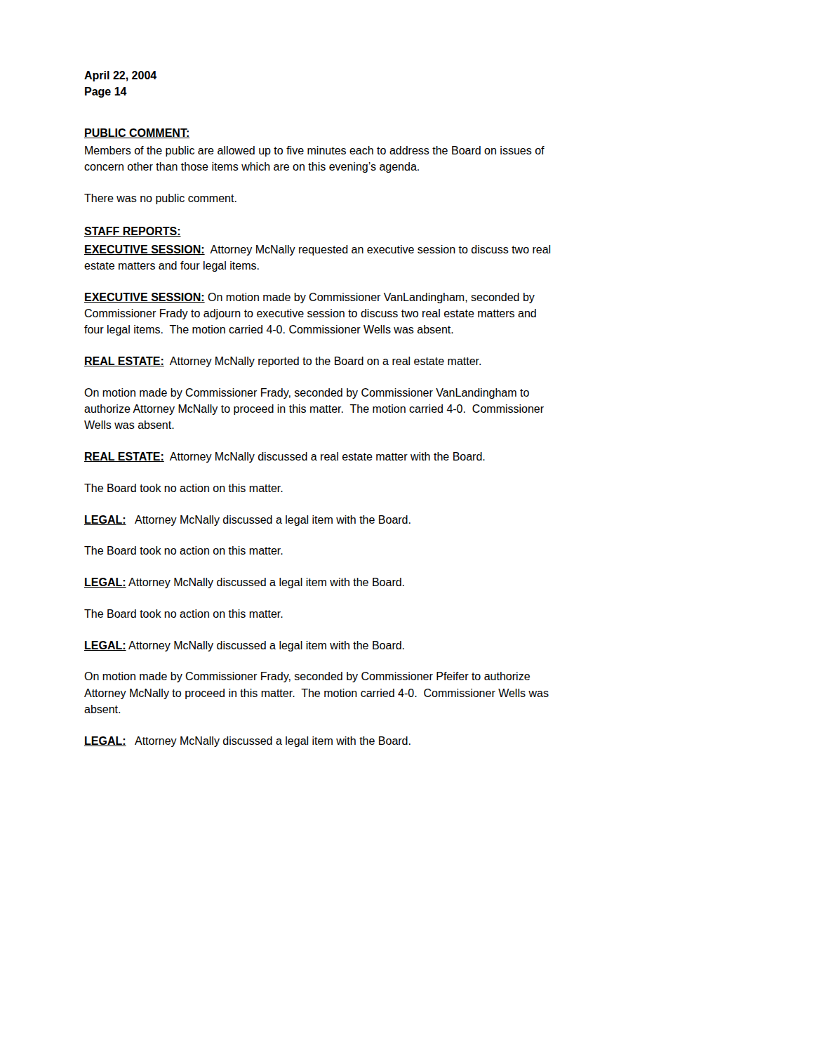April 22, 2004
Page 14
PUBLIC COMMENT:
Members of the public are allowed up to five minutes each to address the Board on issues of concern other than those items which are on this evening’s agenda.
There was no public comment.
STAFF REPORTS:
EXECUTIVE SESSION: Attorney McNally requested an executive session to discuss two real estate matters and four legal items.
EXECUTIVE SESSION: On motion made by Commissioner VanLandingham, seconded by Commissioner Frady to adjourn to executive session to discuss two real estate matters and four legal items. The motion carried 4-0. Commissioner Wells was absent.
REAL ESTATE: Attorney McNally reported to the Board on a real estate matter.
On motion made by Commissioner Frady, seconded by Commissioner VanLandingham to authorize Attorney McNally to proceed in this matter. The motion carried 4-0. Commissioner Wells was absent.
REAL ESTATE: Attorney McNally discussed a real estate matter with the Board.
The Board took no action on this matter.
LEGAL: Attorney McNally discussed a legal item with the Board.
The Board took no action on this matter.
LEGAL: Attorney McNally discussed a legal item with the Board.
The Board took no action on this matter.
LEGAL: Attorney McNally discussed a legal item with the Board.
On motion made by Commissioner Frady, seconded by Commissioner Pfeifer to authorize Attorney McNally to proceed in this matter. The motion carried 4-0. Commissioner Wells was absent.
LEGAL: Attorney McNally discussed a legal item with the Board.